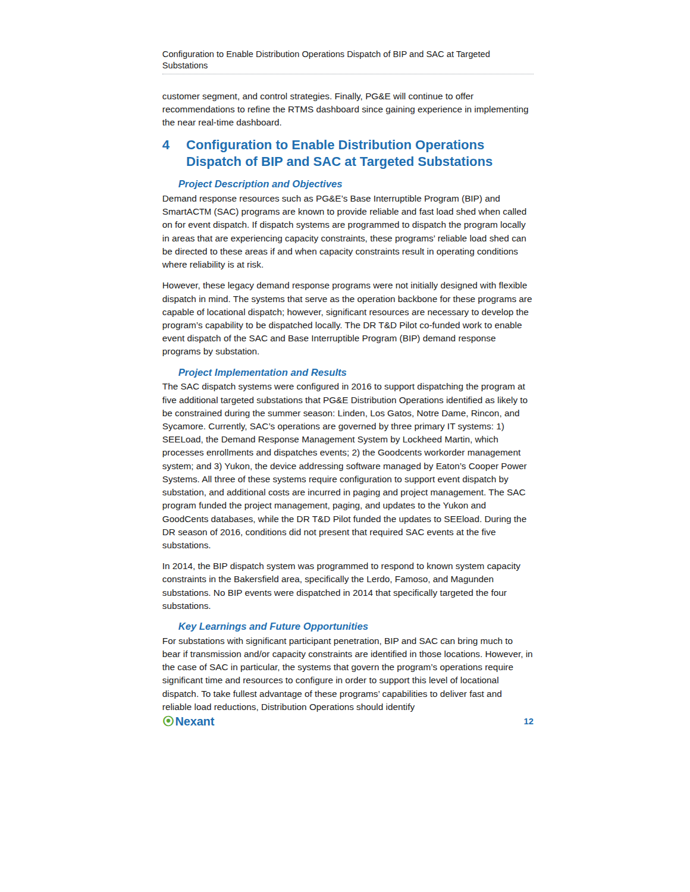Configuration to Enable Distribution Operations Dispatch of BIP and SAC at Targeted Substations
customer segment, and control strategies. Finally, PG&E will continue to offer recommendations to refine the RTMS dashboard since gaining experience in implementing the near real-time dashboard.
4 Configuration to Enable Distribution Operations Dispatch of BIP and SAC at Targeted Substations
Project Description and Objectives
Demand response resources such as PG&E’s Base Interruptible Program (BIP) and SmartACTM (SAC) programs are known to provide reliable and fast load shed when called on for event dispatch. If dispatch systems are programmed to dispatch the program locally in areas that are experiencing capacity constraints, these programs’ reliable load shed can be directed to these areas if and when capacity constraints result in operating conditions where reliability is at risk.
However, these legacy demand response programs were not initially designed with flexible dispatch in mind. The systems that serve as the operation backbone for these programs are capable of locational dispatch; however, significant resources are necessary to develop the program’s capability to be dispatched locally. The DR T&D Pilot co-funded work to enable event dispatch of the SAC and Base Interruptible Program (BIP) demand response programs by substation.
Project Implementation and Results
The SAC dispatch systems were configured in 2016 to support dispatching the program at five additional targeted substations that PG&E Distribution Operations identified as likely to be constrained during the summer season: Linden, Los Gatos, Notre Dame, Rincon, and Sycamore. Currently, SAC’s operations are governed by three primary IT systems: 1) SEELoad, the Demand Response Management System by Lockheed Martin, which processes enrollments and dispatches events; 2) the Goodcents workorder management system; and 3) Yukon, the device addressing software managed by Eaton’s Cooper Power Systems. All three of these systems require configuration to support event dispatch by substation, and additional costs are incurred in paging and project management. The SAC program funded the project management, paging, and updates to the Yukon and GoodCents databases, while the DR T&D Pilot funded the updates to SEEload. During the DR season of 2016, conditions did not present that required SAC events at the five substations.
In 2014, the BIP dispatch system was programmed to respond to known system capacity constraints in the Bakersfield area, specifically the Lerdo, Famoso, and Magunden substations. No BIP events were dispatched in 2014 that specifically targeted the four substations.
Key Learnings and Future Opportunities
For substations with significant participant penetration, BIP and SAC can bring much to bear if transmission and/or capacity constraints are identified in those locations. However, in the case of SAC in particular, the systems that govern the program’s operations require significant time and resources to configure in order to support this level of locational dispatch. To take fullest advantage of these programs’ capabilities to deliver fast and reliable load reductions, Distribution Operations should identify
⦿Nexant 12